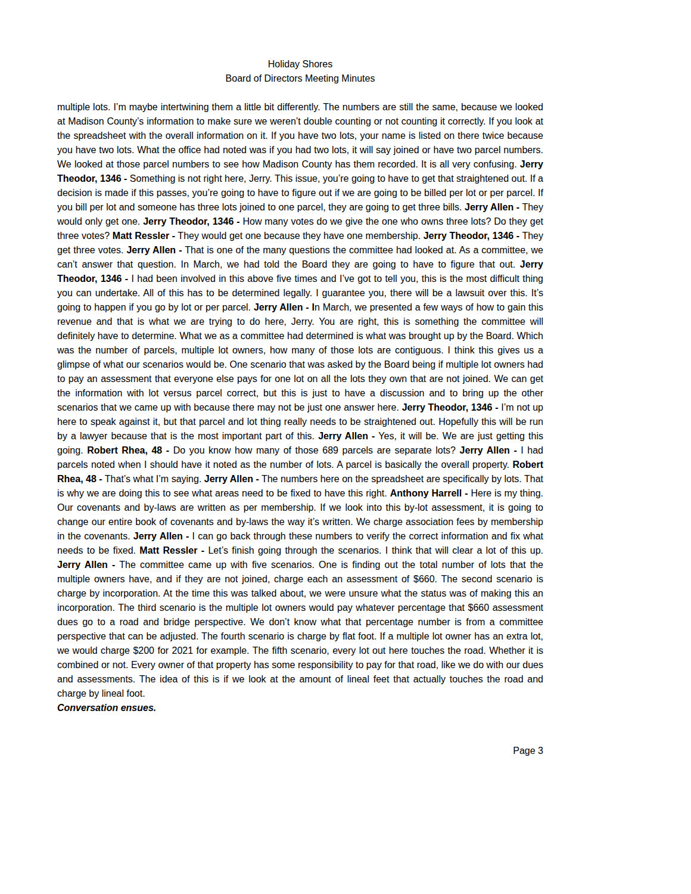Holiday Shores
Board of Directors Meeting Minutes
multiple lots. I’m maybe intertwining them a little bit differently. The numbers are still the same, because we looked at Madison County’s information to make sure we weren’t double counting or not counting it correctly. If you look at the spreadsheet with the overall information on it. If you have two lots, your name is listed on there twice because you have two lots. What the office had noted was if you had two lots, it will say joined or have two parcel numbers. We looked at those parcel numbers to see how Madison County has them recorded. It is all very confusing. Jerry Theodor, 1346 - Something is not right here, Jerry. This issue, you’re going to have to get that straightened out. If a decision is made if this passes, you’re going to have to figure out if we are going to be billed per lot or per parcel. If you bill per lot and someone has three lots joined to one parcel, they are going to get three bills. Jerry Allen - They would only get one. Jerry Theodor, 1346 - How many votes do we give the one who owns three lots? Do they get three votes? Matt Ressler - They would get one because they have one membership. Jerry Theodor, 1346 - They get three votes. Jerry Allen - That is one of the many questions the committee had looked at. As a committee, we can’t answer that question. In March, we had told the Board they are going to have to figure that out. Jerry Theodor, 1346 - I had been involved in this above five times and I’ve got to tell you, this is the most difficult thing you can undertake. All of this has to be determined legally. I guarantee you, there will be a lawsuit over this. It’s going to happen if you go by lot or per parcel. Jerry Allen - In March, we presented a few ways of how to gain this revenue and that is what we are trying to do here, Jerry. You are right, this is something the committee will definitely have to determine. What we as a committee had determined is what was brought up by the Board. Which was the number of parcels, multiple lot owners, how many of those lots are contiguous. I think this gives us a glimpse of what our scenarios would be. One scenario that was asked by the Board being if multiple lot owners had to pay an assessment that everyone else pays for one lot on all the lots they own that are not joined. We can get the information with lot versus parcel correct, but this is just to have a discussion and to bring up the other scenarios that we came up with because there may not be just one answer here. Jerry Theodor, 1346 - I’m not up here to speak against it, but that parcel and lot thing really needs to be straightened out. Hopefully this will be run by a lawyer because that is the most important part of this. Jerry Allen - Yes, it will be. We are just getting this going. Robert Rhea, 48 - Do you know how many of those 689 parcels are separate lots? Jerry Allen - I had parcels noted when I should have it noted as the number of lots. A parcel is basically the overall property. Robert Rhea, 48 - That’s what I’m saying. Jerry Allen - The numbers here on the spreadsheet are specifically by lots. That is why we are doing this to see what areas need to be fixed to have this right. Anthony Harrell - Here is my thing. Our covenants and by-laws are written as per membership. If we look into this by-lot assessment, it is going to change our entire book of covenants and by-laws the way it’s written. We charge association fees by membership in the covenants. Jerry Allen - I can go back through these numbers to verify the correct information and fix what needs to be fixed. Matt Ressler - Let’s finish going through the scenarios. I think that will clear a lot of this up. Jerry Allen - The committee came up with five scenarios. One is finding out the total number of lots that the multiple owners have, and if they are not joined, charge each an assessment of $660. The second scenario is charge by incorporation. At the time this was talked about, we were unsure what the status was of making this an incorporation. The third scenario is the multiple lot owners would pay whatever percentage that $660 assessment dues go to a road and bridge perspective. We don’t know what that percentage number is from a committee perspective that can be adjusted. The fourth scenario is charge by flat foot. If a multiple lot owner has an extra lot, we would charge $200 for 2021 for example. The fifth scenario, every lot out here touches the road. Whether it is combined or not. Every owner of that property has some responsibility to pay for that road, like we do with our dues and assessments. The idea of this is if we look at the amount of lineal feet that actually touches the road and charge by lineal foot.
Conversation ensues.
Page 3